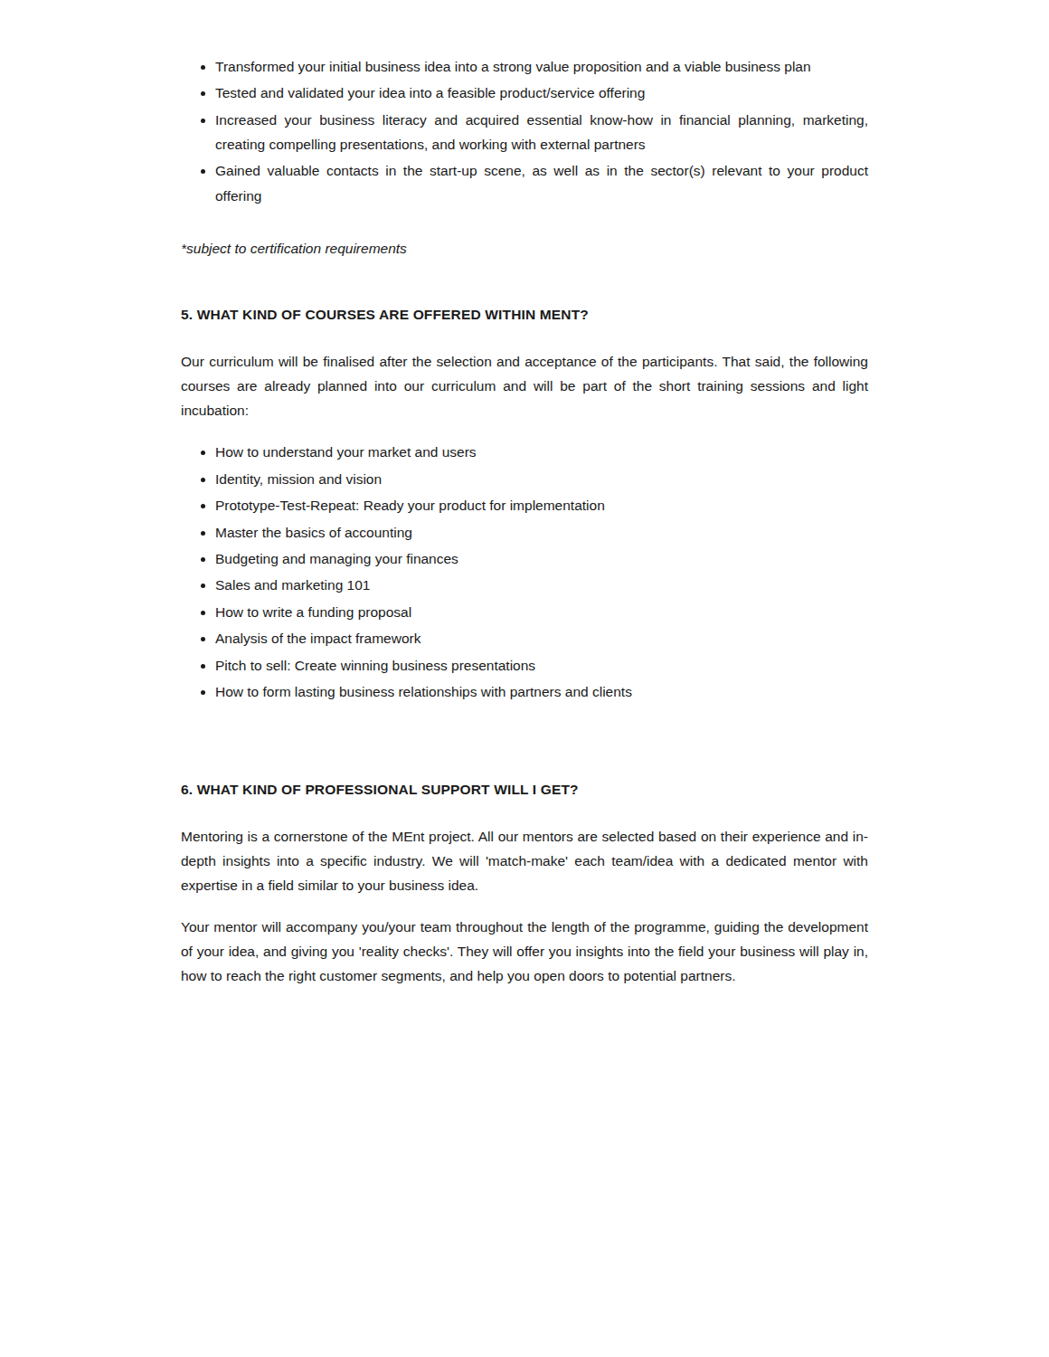Transformed your initial business idea into a strong value proposition and a viable business plan
Tested and validated your idea into a feasible product/service offering
Increased your business literacy and acquired essential know-how in financial planning, marketing, creating compelling presentations, and working with external partners
Gained valuable contacts in the start-up scene, as well as in the sector(s) relevant to your product offering
*subject to certification requirements
5. What kind of courses are offered within MEnt?
Our curriculum will be finalised after the selection and acceptance of the participants. That said, the following courses are already planned into our curriculum and will be part of the short training sessions and light incubation:
How to understand your market and users
Identity, mission and vision
Prototype-Test-Repeat: Ready your product for implementation
Master the basics of accounting
Budgeting and managing your finances
Sales and marketing 101
How to write a funding proposal
Analysis of the impact framework
Pitch to sell: Create winning business presentations
How to form lasting business relationships with partners and clients
6. What kind of professional support will I get?
Mentoring is a cornerstone of the MEnt project. All our mentors are selected based on their experience and in-depth insights into a specific industry. We will 'match-make' each team/idea with a dedicated mentor with expertise in a field similar to your business idea.
Your mentor will accompany you/your team throughout the length of the programme, guiding the development of your idea, and giving you 'reality checks'. They will offer you insights into the field your business will play in, how to reach the right customer segments, and help you open doors to potential partners.